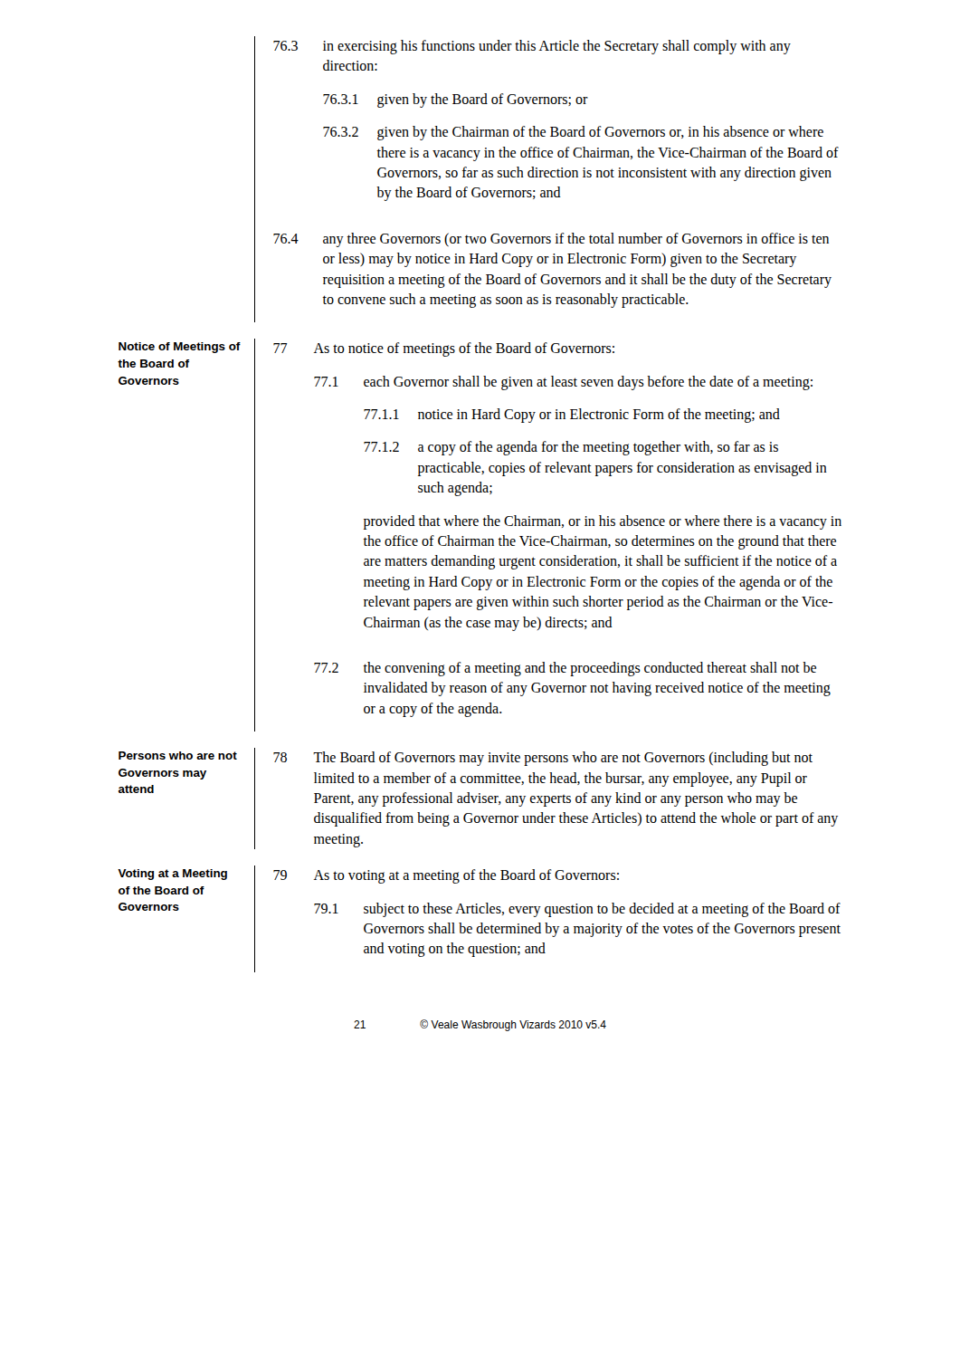76.3
in exercising his functions under this Article the Secretary shall comply with any direction:
76.3.1
given by the Board of Governors; or
76.3.2
given by the Chairman of the Board of Governors or, in his absence or where there is a vacancy in the office of Chairman, the Vice-Chairman of the Board of Governors, so far as such direction is not inconsistent with any direction given by the Board of Governors; and
76.4
any three Governors (or two Governors if the total number of Governors in office is ten or less) may by notice in Hard Copy or in Electronic Form) given to the Secretary requisition a meeting of the Board of Governors and it shall be the duty of the Secretary to convene such a meeting as soon as is reasonably practicable.
Notice of Meetings of the Board of Governors
77
As to notice of meetings of the Board of Governors:
77.1
each Governor shall be given at least seven days before the date of a meeting:
77.1.1
notice in Hard Copy or in Electronic Form of the meeting; and
77.1.2
a copy of the agenda for the meeting together with, so far as is practicable, copies of relevant papers for consideration as envisaged in such agenda;
provided that where the Chairman, or in his absence or where there is a vacancy in the office of Chairman the Vice-Chairman, so determines on the ground that there are matters demanding urgent consideration, it shall be sufficient if the notice of a meeting in Hard Copy or in Electronic Form or the copies of the agenda or of the relevant papers are given within such shorter period as the Chairman or the Vice-Chairman (as the case may be) directs; and
77.2
the convening of a meeting and the proceedings conducted thereat shall not be invalidated by reason of any Governor not having received notice of the meeting or a copy of the agenda.
Persons who are not Governors may attend
78
The Board of Governors may invite persons who are not Governors (including but not limited to a member of a committee, the head, the bursar, any employee, any Pupil or Parent, any professional adviser, any experts of any kind or any person who may be disqualified from being a Governor under these Articles) to attend the whole or part of any meeting.
Voting at a Meeting of the Board of Governors
79
As to voting at a meeting of the Board of Governors:
79.1
subject to these Articles, every question to be decided at a meeting of the Board of Governors shall be determined by a majority of the votes of the Governors present and voting on the question; and
21© Veale Wasbrough Vizards 2010 v5.4